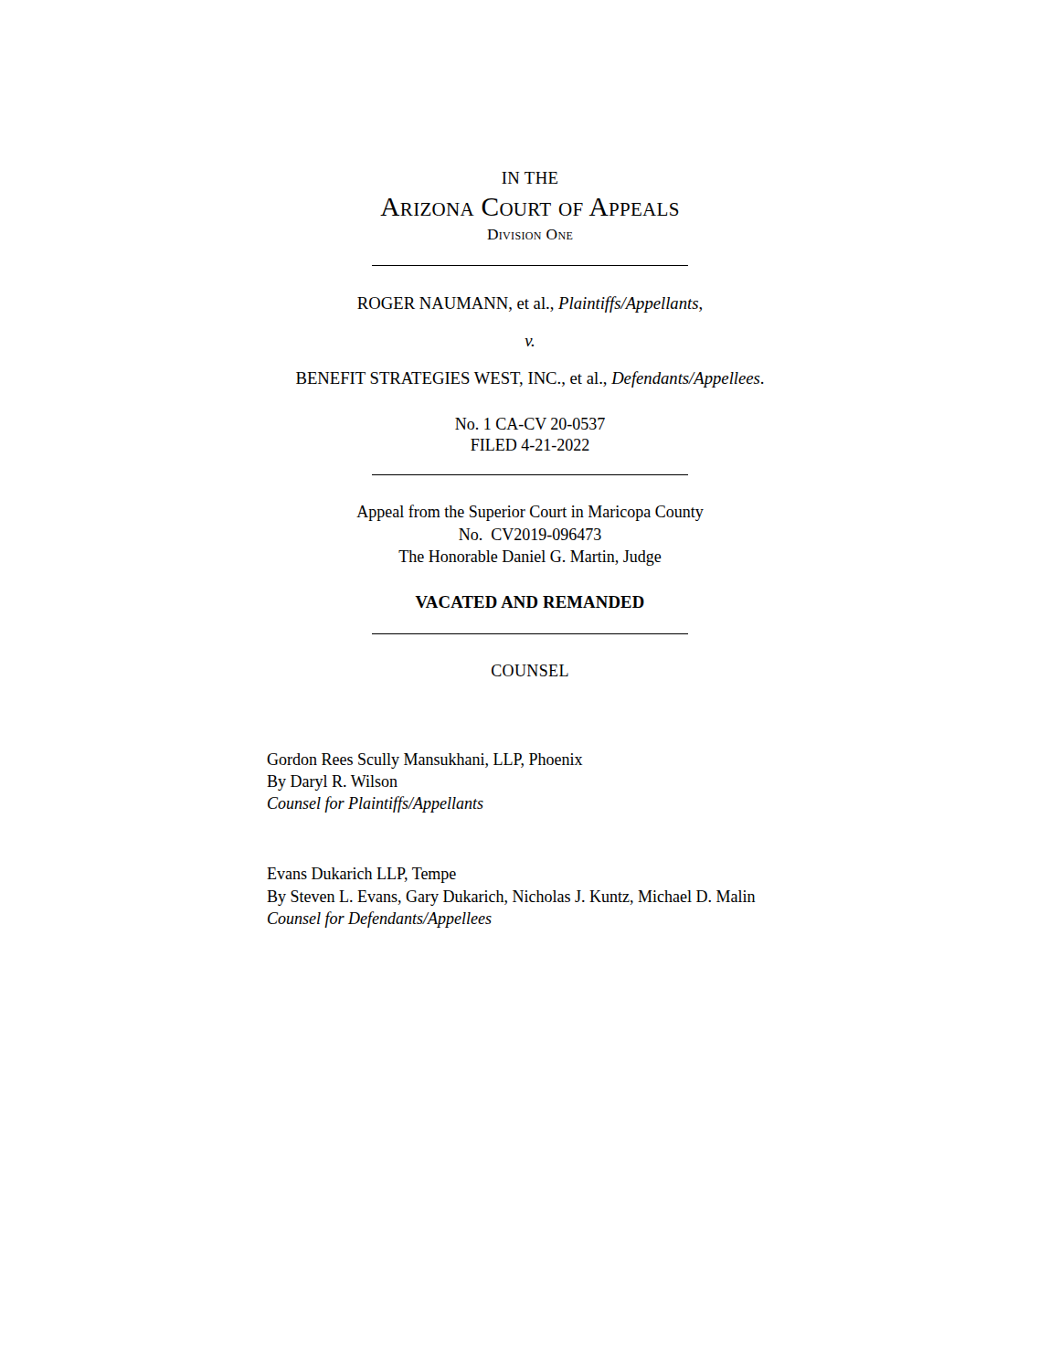IN THE
Arizona Court of Appeals
Division One
ROGER NAUMANN, et al., Plaintiffs/Appellants,
v.
BENEFIT STRATEGIES WEST, INC., et al., Defendants/Appellees.
No. 1 CA-CV 20-0537
FILED 4-21-2022
Appeal from the Superior Court in Maricopa County
No. CV2019-096473
The Honorable Daniel G. Martin, Judge
VACATED AND REMANDED
COUNSEL
Gordon Rees Scully Mansukhani, LLP, Phoenix
By Daryl R. Wilson
Counsel for Plaintiffs/Appellants
Evans Dukarich LLP, Tempe
By Steven L. Evans, Gary Dukarich, Nicholas J. Kuntz, Michael D. Malin
Counsel for Defendants/Appellees